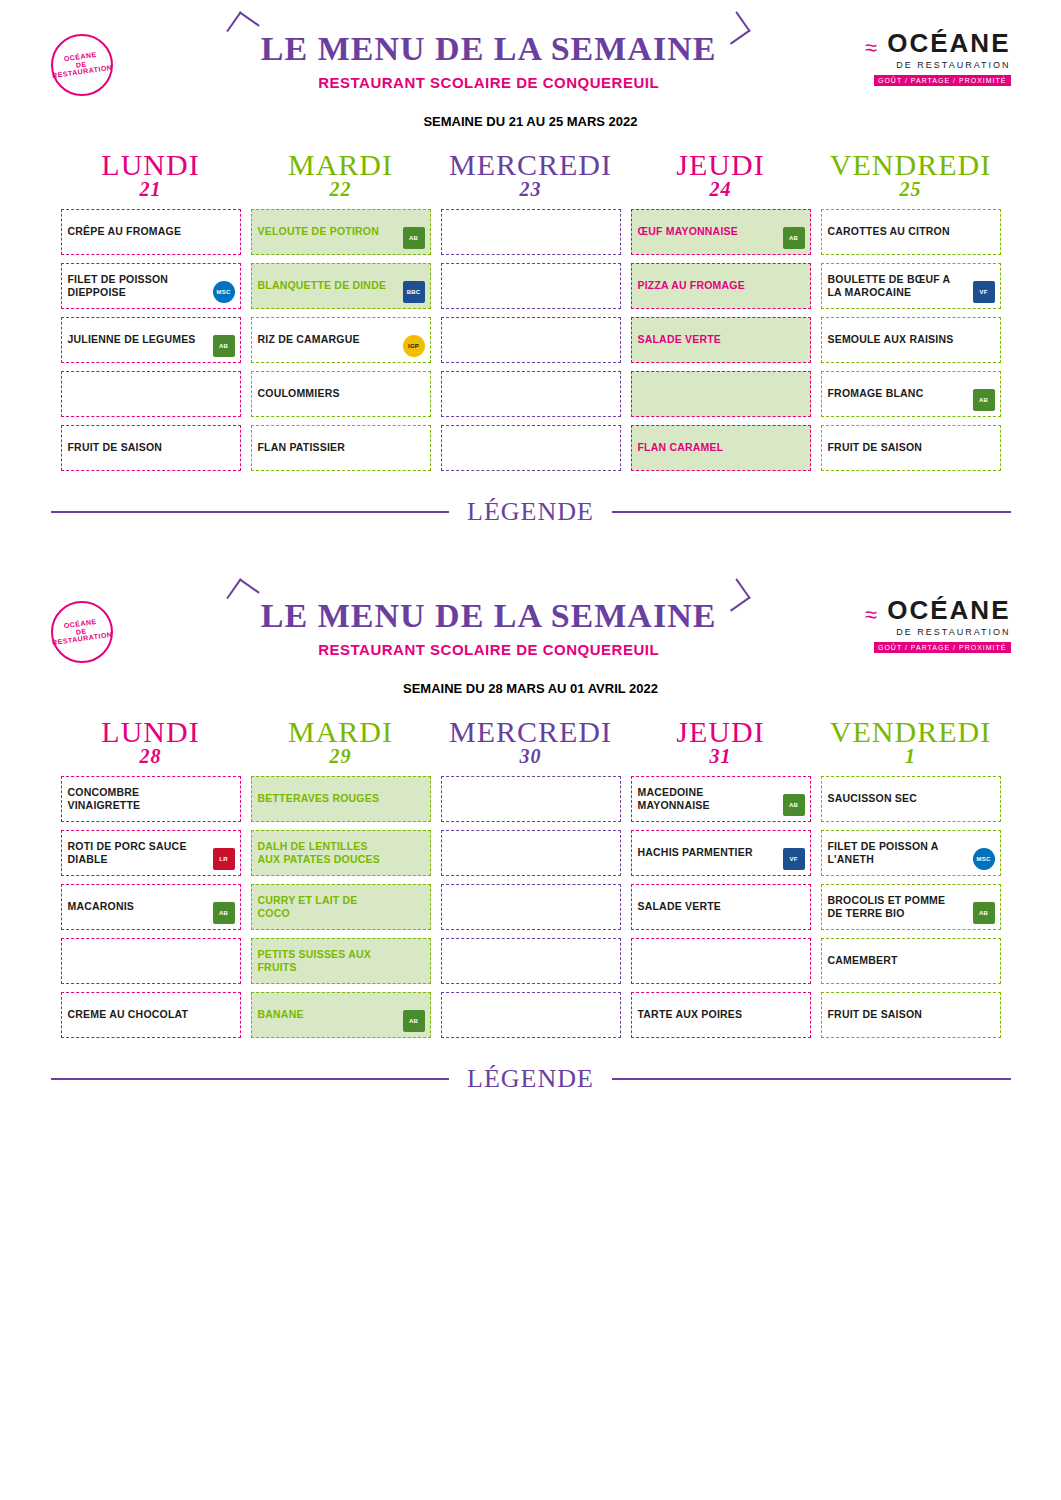OCÉANE
DE
RESTAURATION
LE MENU DE LA SEMAINE
RESTAURANT SCOLAIRE DE CONQUEREUIL
≈ OCÉANE
DE RESTAURATION
GOÛT / PARTAGE / PROXIMITÉ
SEMAINE DU 21 AU 25 MARS 2022
| LUNDI 21 | MARDI 22 | MERCREDI 23 | JEUDI 24 | VENDREDI 25 |
| --- | --- | --- | --- | --- |
| CRÊPE AU FROMAGE | VELOUTE DE POTIRON AB | | ŒUF MAYONNAISE AB | CAROTTES AU CITRON |
| FILET DE POISSON DIEPPOISE MSC | BLANQUETTE DE DINDE BBC | | PIZZA AU FROMAGE | BOULETTE DE BŒUF A LA MAROCAINE VF |
| JULIENNE DE LEGUMES AB | RIZ DE CAMARGUE IGP | | SALADE VERTE | SEMOULE AUX RAISINS |
| | COULOMMIERS | | | FROMAGE BLANC AB |
| FRUIT DE SAISON | FLAN PATISSIER | | FLAN CARAMEL | FRUIT DE SAISON |
LÉGENDE
OCÉANE
DE
RESTAURATION
LE MENU DE LA SEMAINE
RESTAURANT SCOLAIRE DE CONQUEREUIL
≈ OCÉANE
DE RESTAURATION
GOÛT / PARTAGE / PROXIMITÉ
SEMAINE DU 28 MARS AU 01 AVRIL 2022
| LUNDI 28 | MARDI 29 | MERCREDI 30 | JEUDI 31 | VENDREDI 1 |
| --- | --- | --- | --- | --- |
| CONCOMBRE VINAIGRETTE | BETTERAVES ROUGES | | MACEDOINE MAYONNAISE AB | SAUCISSON SEC |
| ROTI DE PORC SAUCE DIABLE LR | DALH DE LENTILLES AUX PATATES DOUCES | | HACHIS PARMENTIER VF | FILET DE POISSON A L'ANETH MSC |
| MACARONIS AB | CURRY ET LAIT DE COCO | | SALADE VERTE | BROCOLIS ET POMME DE TERRE BIO AB |
| | PETITS SUISSES AUX FRUITS | | | CAMEMBERT |
| CREME AU CHOCOLAT | BANANE AB | | TARTE AUX POIRES | FRUIT DE SAISON |
LÉGENDE